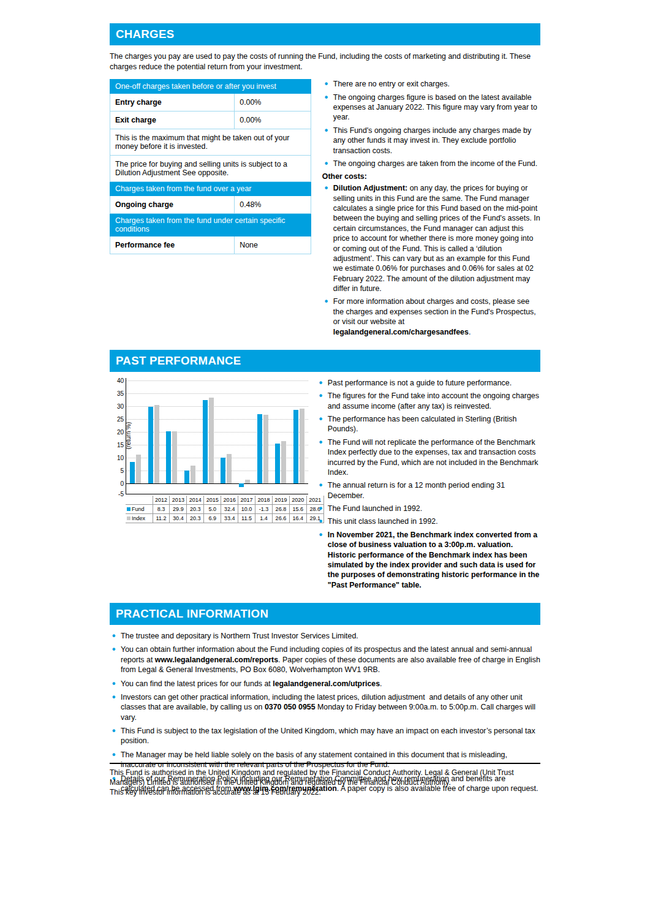CHARGES
The charges you pay are used to pay the costs of running the Fund, including the costs of marketing and distributing it. These charges reduce the potential return from your investment.
| One-off charges taken before or after you invest |
| Entry charge | 0.00% |
| Exit charge | 0.00% |
| This is the maximum that might be taken out of your money before it is invested. |
| The price for buying and selling units is subject to a Dilution Adjustment See opposite. |
| Charges taken from the fund over a year |
| Ongoing charge | 0.48% |
| Charges taken from the fund under certain specific conditions |
| Performance fee | None |
There are no entry or exit charges.
The ongoing charges figure is based on the latest available expenses at January 2022. This figure may vary from year to year.
This Fund's ongoing charges include any charges made by any other funds it may invest in. They exclude portfolio transaction costs.
The ongoing charges are taken from the income of the Fund.
Other costs:
Dilution Adjustment: on any day, the prices for buying or selling units in this Fund are the same. The Fund manager calculates a single price for this Fund based on the mid-point between the buying and selling prices of the Fund's assets. In certain circumstances, the Fund manager can adjust this price to account for whether there is more money going into or coming out of the Fund. This is called a ‘dilution adjustment’. This can vary but as an example for this Fund we estimate 0.06% for purchases and 0.06% for sales at 02 February 2022. The amount of the dilution adjustment may differ in future.
For more information about charges and costs, please see the charges and expenses section in the Fund's Prospectus, or visit our website at legalandgeneral.com/chargesandfees.
PAST PERFORMANCE
(return %)
40 35 30 25 20 15 10 5 0 -5
| | 2012 | 2013 | 2014 | 2015 | 2016 | 2017 | 2018 | 2019 | 2020 | 2021 |
| Fund | 8.3 | 29.9 | 20.3 | 5.0 | 32.4 | 10.0 | -1.3 | 26.8 | 15.6 | 28.6 |
| Index | 11.2 | 30.4 | 20.3 | 6.9 | 33.4 | 11.5 | 1.4 | 26.6 | 16.4 | 29.1 |
Past performance is not a guide to future performance.
The figures for the Fund take into account the ongoing charges and assume income (after any tax) is reinvested.
The performance has been calculated in Sterling (British Pounds).
The Fund will not replicate the performance of the Benchmark Index perfectly due to the expenses, tax and transaction costs incurred by the Fund, which are not included in the Benchmark Index.
The annual return is for a 12 month period ending 31 December.
The Fund launched in 1992.
This unit class launched in 1992.
In November 2021, the Benchmark index converted from a close of business valuation to a 3:00p.m. valuation. Historic performance of the Benchmark index has been simulated by the index provider and such data is used for the purposes of demonstrating historic performance in the "Past Performance" table.
PRACTICAL INFORMATION
The trustee and depositary is Northern Trust Investor Services Limited.
You can obtain further information about the Fund including copies of its prospectus and the latest annual and semi-annual reports at www.legalandgeneral.com/reports. Paper copies of these documents are also available free of charge in English from Legal & General Investments, PO Box 6080, Wolverhampton WV1 9RB.
You can find the latest prices for our funds at legalandgeneral.com/utprices.
Investors can get other practical information, including the latest prices, dilution adjustment and details of any other unit classes that are available, by calling us on 0370 050 0955 Monday to Friday between 9:00a.m. to 5:00p.m. Call charges will vary.
This Fund is subject to the tax legislation of the United Kingdom, which may have an impact on each investor’s personal tax position.
The Manager may be held liable solely on the basis of any statement contained in this document that is misleading, inaccurate or inconsistent with the relevant parts of the Prospectus for the Fund.
Details of our Remuneration Policy including our Remuneration Committee and how remuneration and benefits are calculated can be accessed from www.lgim.com/remuneration. A paper copy is also available free of charge upon request.
This Fund is authorised in the United Kingdom and regulated by the Financial Conduct Authority. Legal & General (Unit Trust Managers) Limited is authorised in the United Kingdom and regulated by the Financial Conduct Authority.
This key investor information is accurate as at 15 February 2022.